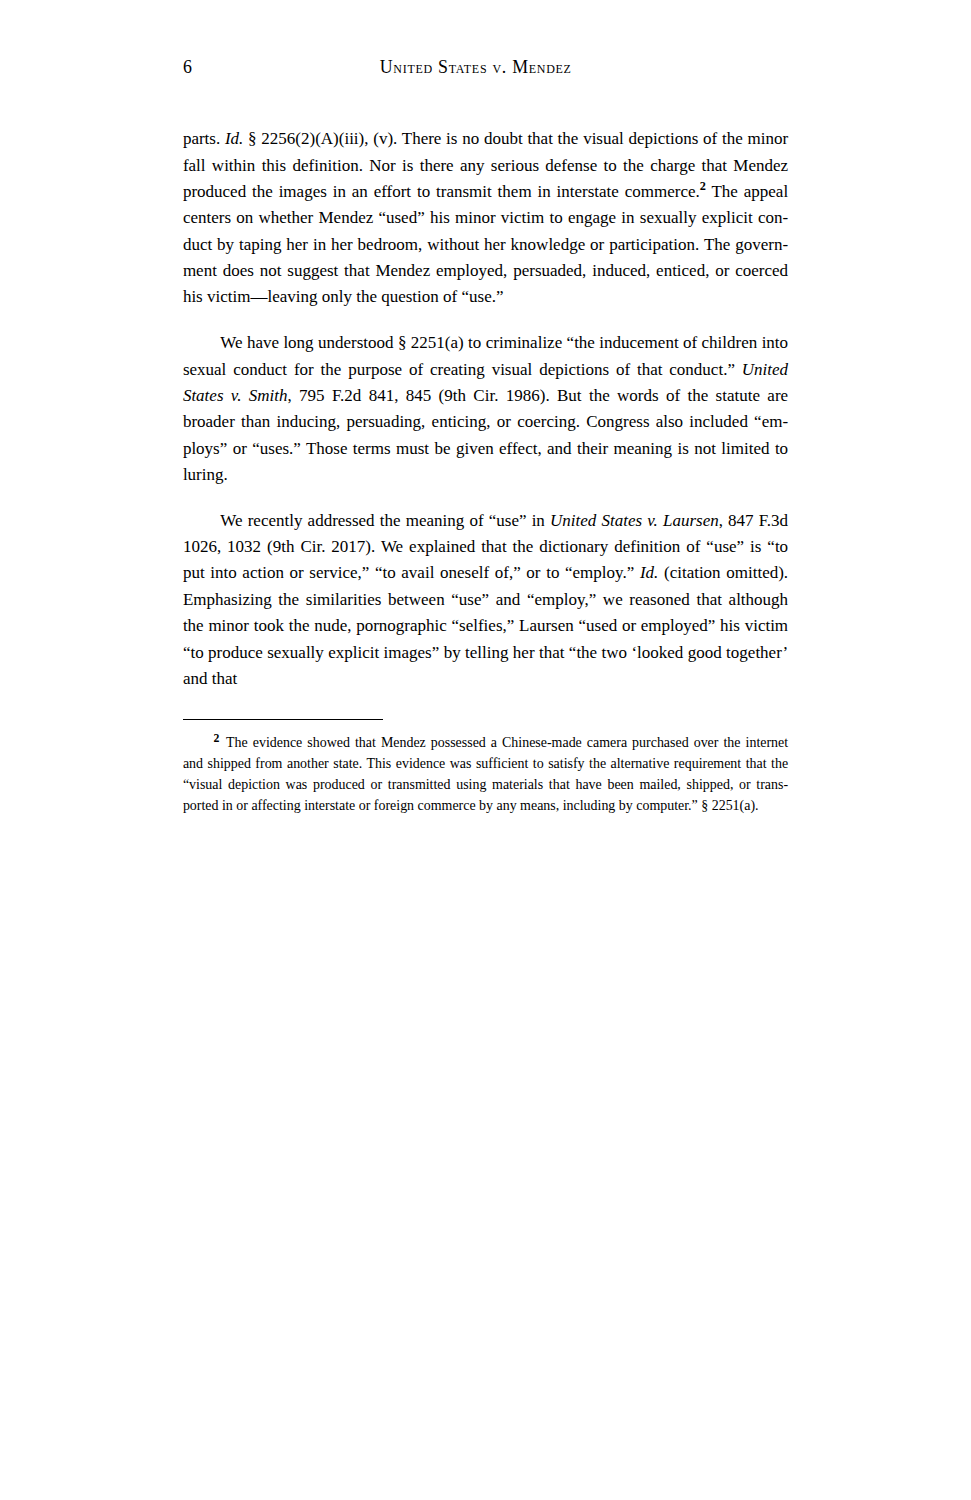6 United States v. Mendez
parts. Id. § 2256(2)(A)(iii), (v). There is no doubt that the visual depictions of the minor fall within this definition. Nor is there any serious defense to the charge that Mendez produced the images in an effort to transmit them in interstate commerce.2 The appeal centers on whether Mendez “used” his minor victim to engage in sexually explicit conduct by taping her in her bedroom, without her knowledge or participation. The government does not suggest that Mendez employed, persuaded, induced, enticed, or coerced his victim—leaving only the question of “use.”
We have long understood § 2251(a) to criminalize “the inducement of children into sexual conduct for the purpose of creating visual depictions of that conduct.” United States v. Smith, 795 F.2d 841, 845 (9th Cir. 1986). But the words of the statute are broader than inducing, persuading, enticing, or coercing. Congress also included “employs” or “uses.” Those terms must be given effect, and their meaning is not limited to luring.
We recently addressed the meaning of “use” in United States v. Laursen, 847 F.3d 1026, 1032 (9th Cir. 2017). We explained that the dictionary definition of “use” is “to put into action or service,” “to avail oneself of,” or to “employ.” Id. (citation omitted). Emphasizing the similarities between “use” and “employ,” we reasoned that although the minor took the nude, pornographic “selfies,” Laursen “used or employed” his victim “to produce sexually explicit images” by telling her that “the two ‘looked good together’ and that
2 The evidence showed that Mendez possessed a Chinese-made camera purchased over the internet and shipped from another state. This evidence was sufficient to satisfy the alternative requirement that the “visual depiction was produced or transmitted using materials that have been mailed, shipped, or transported in or affecting interstate or foreign commerce by any means, including by computer.” § 2251(a).